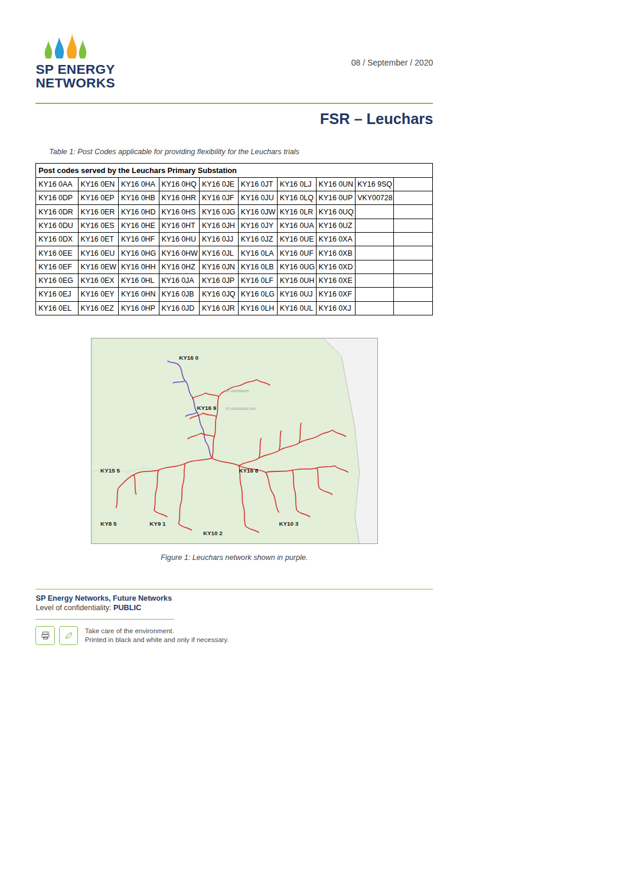SP ENERGY
NETWORKS
08 / September / 2020
FSR – Leuchars
Table 1: Post Codes applicable for providing flexibility for the Leuchars trials
| Post codes served by the Leuchars Primary Substation |
| --- |
| KY16 0AA | KY16 0EN | KY16 0HA | KY16 0HQ | KY16 0JE | KY16 0JT | KY16 0LJ | KY16 0UN | KY16 9SQ | |
| KY16 0DP | KY16 0EP | KY16 0HB | KY16 0HR | KY16 0JF | KY16 0JU | KY16 0LQ | KY16 0UP | VKY00728 | |
| KY16 0DR | KY16 0ER | KY16 0HD | KY16 0HS | KY16 0JG | KY16 0JW | KY16 0LR | KY16 0UQ | | |
| KY16 0DU | KY16 0ES | KY16 0HE | KY16 0HT | KY16 0JH | KY16 0JY | KY16 0UA | KY16 0UZ | | |
| KY16 0DX | KY16 0ET | KY16 0HF | KY16 0HU | KY16 0JJ | KY16 0JZ | KY16 0UE | KY16 0XA | | |
| KY16 0EE | KY16 0EU | KY16 0HG | KY16 0HW | KY16 0JL | KY16 0LA | KY16 0UF | KY16 0XB | | |
| KY16 0EF | KY16 0EW | KY16 0HH | KY16 0HZ | KY16 0JN | KY16 0LB | KY16 0UG | KY16 0XD | | |
| KY16 0EG | KY16 0EX | KY16 0HL | KY16 0JA | KY16 0JP | KY16 0LF | KY16 0UH | KY16 0XE | | |
| KY16 0EJ | KY16 0EY | KY16 0HN | KY16 0JB | KY16 0JQ | KY16 0LG | KY16 0UJ | KY16 0XF | | |
| KY16 0EL | KY16 0EZ | KY16 0HP | KY16 0JD | KY16 0JR | KY16 0LH | KY16 0UL | KY16 0XJ | | |
KY16 0 KY16 9 KY16 8 KY15 5 KY8 5 KY9 1 KY10 2 KY10 3 ST ANDREWS ST ANDREWS BAY
Figure 1: Leuchars network shown in purple.
SP Energy Networks, Future Networks
Level of confidentiality: PUBLIC
Take care of the environment.
Printed in black and white and only if necessary.